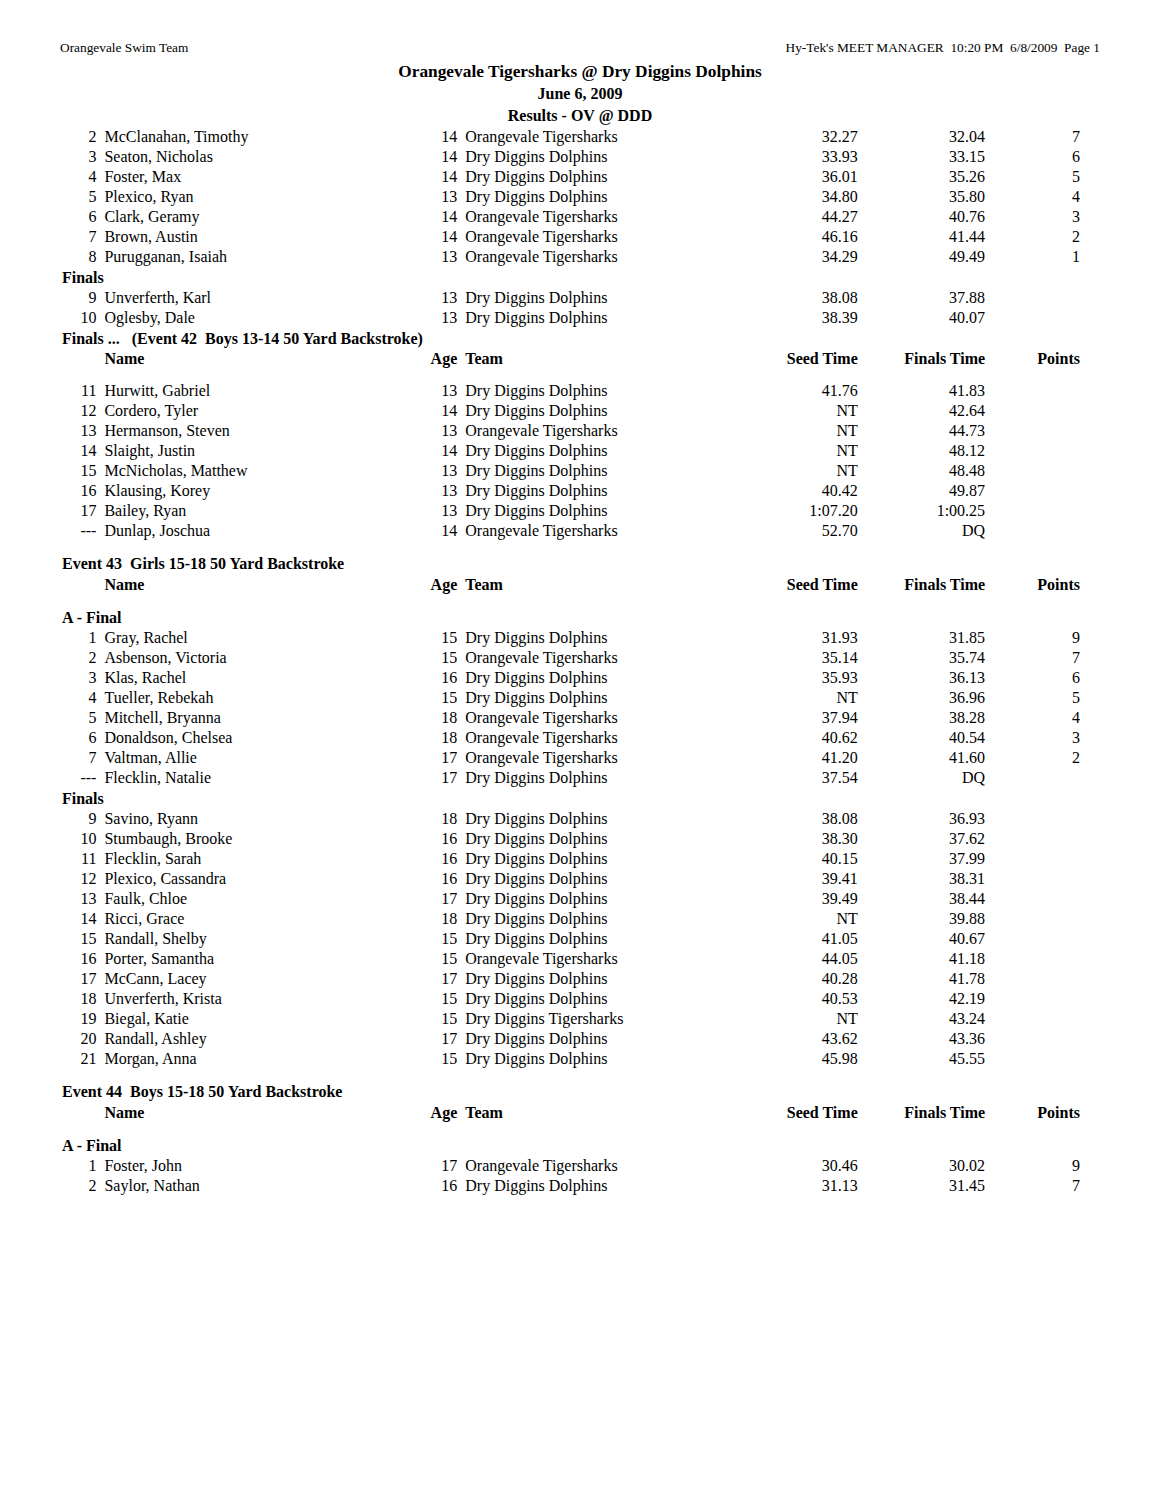Orangevale Swim Team Hy-Tek's MEET MANAGER 10:20 PM 6/8/2009 Page 1
Orangevale Tigersharks @ Dry Diggins Dolphins
June 6, 2009
Results - OV @ DDD
| 2 | McClanahan, Timothy | 14 | Orangevale Tigersharks | 32.27 | 32.04 | 7 |
| 3 | Seaton, Nicholas | 14 | Dry Diggins Dolphins | 33.93 | 33.15 | 6 |
| 4 | Foster, Max | 14 | Dry Diggins Dolphins | 36.01 | 35.26 | 5 |
| 5 | Plexico, Ryan | 13 | Dry Diggins Dolphins | 34.80 | 35.80 | 4 |
| 6 | Clark, Geramy | 14 | Orangevale Tigersharks | 44.27 | 40.76 | 3 |
| 7 | Brown, Austin | 14 | Orangevale Tigersharks | 46.16 | 41.44 | 2 |
| 8 | Purugganan, Isaiah | 13 | Orangevale Tigersharks | 34.29 | 49.49 | 1 |
| Finals |
| 9 | Unverferth, Karl | 13 | Dry Diggins Dolphins | 38.08 | 37.88 | |
| 10 | Oglesby, Dale | 13 | Dry Diggins Dolphins | 38.39 | 40.07 | |
| Finals ... (Event 42 Boys 13-14 50 Yard Backstroke) |
| | Name | Age | Team | Seed Time | Finals Time | Points |
| 11 | Hurwitt, Gabriel | 13 | Dry Diggins Dolphins | 41.76 | 41.83 | |
| 12 | Cordero, Tyler | 14 | Dry Diggins Dolphins | NT | 42.64 | |
| 13 | Hermanson, Steven | 13 | Orangevale Tigersharks | NT | 44.73 | |
| 14 | Slaight, Justin | 14 | Dry Diggins Dolphins | NT | 48.12 | |
| 15 | McNicholas, Matthew | 13 | Dry Diggins Dolphins | NT | 48.48 | |
| 16 | Klausing, Korey | 13 | Dry Diggins Dolphins | 40.42 | 49.87 | |
| 17 | Bailey, Ryan | 13 | Dry Diggins Dolphins | 1:07.20 | 1:00.25 | |
| --- | Dunlap, Joschua | 14 | Orangevale Tigersharks | 52.70 | DQ | |
| Event 43 Girls 15-18 50 Yard Backstroke |
| | Name | Age | Team | Seed Time | Finals Time | Points |
| A - Final |
| 1 | Gray, Rachel | 15 | Dry Diggins Dolphins | 31.93 | 31.85 | 9 |
| 2 | Asbenson, Victoria | 15 | Orangevale Tigersharks | 35.14 | 35.74 | 7 |
| 3 | Klas, Rachel | 16 | Dry Diggins Dolphins | 35.93 | 36.13 | 6 |
| 4 | Tueller, Rebekah | 15 | Dry Diggins Dolphins | NT | 36.96 | 5 |
| 5 | Mitchell, Bryanna | 18 | Orangevale Tigersharks | 37.94 | 38.28 | 4 |
| 6 | Donaldson, Chelsea | 18 | Orangevale Tigersharks | 40.62 | 40.54 | 3 |
| 7 | Valtman, Allie | 17 | Orangevale Tigersharks | 41.20 | 41.60 | 2 |
| --- | Flecklin, Natalie | 17 | Dry Diggins Dolphins | 37.54 | DQ | |
| Finals |
| 9 | Savino, Ryann | 18 | Dry Diggins Dolphins | 38.08 | 36.93 | |
| 10 | Stumbaugh, Brooke | 16 | Dry Diggins Dolphins | 38.30 | 37.62 | |
| 11 | Flecklin, Sarah | 16 | Dry Diggins Dolphins | 40.15 | 37.99 | |
| 12 | Plexico, Cassandra | 16 | Dry Diggins Dolphins | 39.41 | 38.31 | |
| 13 | Faulk, Chloe | 17 | Dry Diggins Dolphins | 39.49 | 38.44 | |
| 14 | Ricci, Grace | 18 | Dry Diggins Dolphins | NT | 39.88 | |
| 15 | Randall, Shelby | 15 | Dry Diggins Dolphins | 41.05 | 40.67 | |
| 16 | Porter, Samantha | 15 | Orangevale Tigersharks | 44.05 | 41.18 | |
| 17 | McCann, Lacey | 17 | Dry Diggins Dolphins | 40.28 | 41.78 | |
| 18 | Unverferth, Krista | 15 | Dry Diggins Dolphins | 40.53 | 42.19 | |
| 19 | Biegal, Katie | 15 | Dry Diggins Tigersharks | NT | 43.24 | |
| 20 | Randall, Ashley | 17 | Dry Diggins Dolphins | 43.62 | 43.36 | |
| 21 | Morgan, Anna | 15 | Dry Diggins Dolphins | 45.98 | 45.55 | |
| Event 44 Boys 15-18 50 Yard Backstroke |
| | Name | Age | Team | Seed Time | Finals Time | Points |
| A - Final |
| 1 | Foster, John | 17 | Orangevale Tigersharks | 30.46 | 30.02 | 9 |
| 2 | Saylor, Nathan | 16 | Dry Diggins Dolphins | 31.13 | 31.45 | 7 |